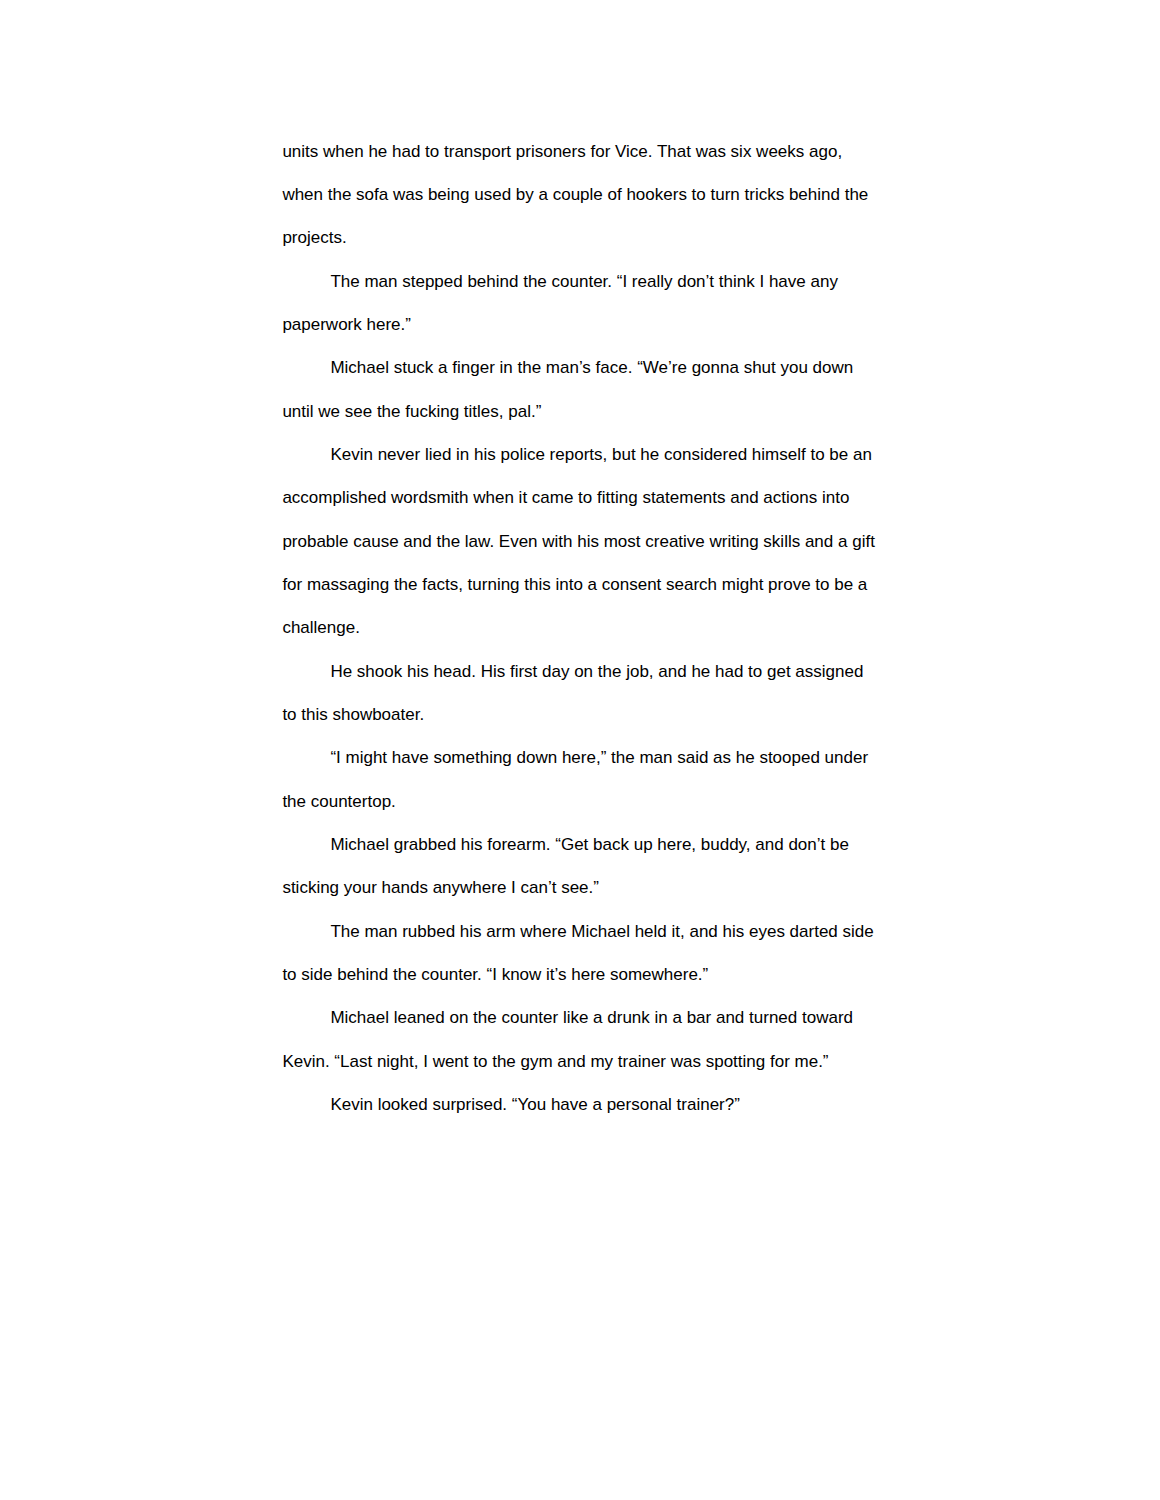units when he had to transport prisoners for Vice. That was six weeks ago, when the sofa was being used by a couple of hookers to turn tricks behind the projects.
The man stepped behind the counter. “I really don’t think I have any paperwork here.”
Michael stuck a finger in the man’s face. “We’re gonna shut you down until we see the fucking titles, pal.”
Kevin never lied in his police reports, but he considered himself to be an accomplished wordsmith when it came to fitting statements and actions into probable cause and the law. Even with his most creative writing skills and a gift for massaging the facts, turning this into a consent search might prove to be a challenge.
He shook his head. His first day on the job, and he had to get assigned to this showboater.
“I might have something down here,” the man said as he stooped under the countertop.
Michael grabbed his forearm. “Get back up here, buddy, and don’t be sticking your hands anywhere I can’t see.”
The man rubbed his arm where Michael held it, and his eyes darted side to side behind the counter. “I know it’s here somewhere.”
Michael leaned on the counter like a drunk in a bar and turned toward Kevin. “Last night, I went to the gym and my trainer was spotting for me.”
Kevin looked surprised. “You have a personal trainer?”